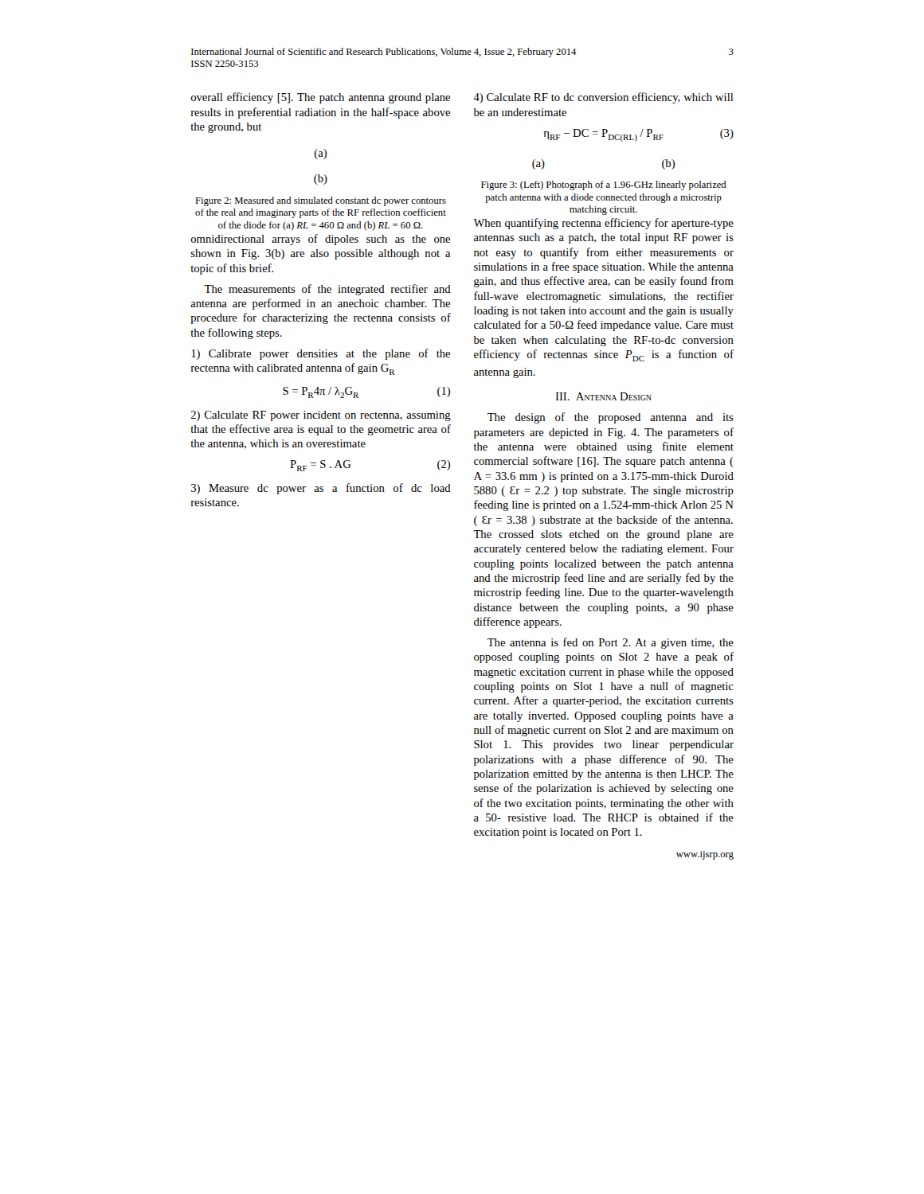International Journal of Scientific and Research Publications, Volume 4, Issue 2, February 2014
ISSN 2250-3153
3
overall efficiency [5]. The patch antenna ground plane results in preferential radiation in the half-space above the ground, but
(a)
(b)
Figure 2: Measured and simulated constant dc power contours of the real and imaginary parts of the RF reflection coefficient of the diode for (a) RL = 460 Ω and (b) RL = 60 Ω.
omnidirectional arrays of dipoles such as the one shown in Fig. 3(b) are also possible although not a topic of this brief.
The measurements of the integrated rectifier and antenna are performed in an anechoic chamber. The procedure for characterizing the rectenna consists of the following steps.
1) Calibrate power densities at the plane of the rectenna with calibrated antenna of gain GR
S = PR4π / λ2GR (1)
2) Calculate RF power incident on rectenna, assuming that the effective area is equal to the geometric area of the antenna, which is an overestimate
PRF = S . AG (2)
3) Measure dc power as a function of dc load resistance.
4) Calculate RF to dc conversion efficiency, which will be an underestimate
ηRF − DC = PDC(RL) / PRF (3)
(a) (b)
Figure 3: (Left) Photograph of a 1.96-GHz linearly polarized patch antenna with a diode connected through a microstrip matching circuit.
When quantifying rectenna efficiency for aperture-type antennas such as a patch, the total input RF power is not easy to quantify from either measurements or simulations in a free space situation. While the antenna gain, and thus effective area, can be easily found from full-wave electromagnetic simulations, the rectifier loading is not taken into account and the gain is usually calculated for a 50-Ω feed impedance value. Care must be taken when calculating the RF-to-dc conversion efficiency of rectennas since PDC is a function of antenna gain.
III. Antenna Design
The design of the proposed antenna and its parameters are depicted in Fig. 4. The parameters of the antenna were obtained using finite element commercial software [16]. The square patch antenna ( A = 33.6 mm ) is printed on a 3.175-mm-thick Duroid 5880 ( Ɛr = 2.2 ) top substrate. The single microstrip feeding line is printed on a 1.524-mm-thick Arlon 25 N ( Ɛr = 3.38 ) substrate at the backside of the antenna. The crossed slots etched on the ground plane are accurately centered below the radiating element. Four coupling points localized between the patch antenna and the microstrip feed line and are serially fed by the microstrip feeding line. Due to the quarter-wavelength distance between the coupling points, a 90 phase difference appears.
The antenna is fed on Port 2. At a given time, the opposed coupling points on Slot 2 have a peak of magnetic excitation current in phase while the opposed coupling points on Slot 1 have a null of magnetic current. After a quarter-period, the excitation currents are totally inverted. Opposed coupling points have a null of magnetic current on Slot 2 and are maximum on Slot 1. This provides two linear perpendicular polarizations with a phase difference of 90. The polarization emitted by the antenna is then LHCP. The sense of the polarization is achieved by selecting one of the two excitation points, terminating the other with a 50- resistive load. The RHCP is obtained if the excitation point is located on Port 1.
www.ijsrp.org